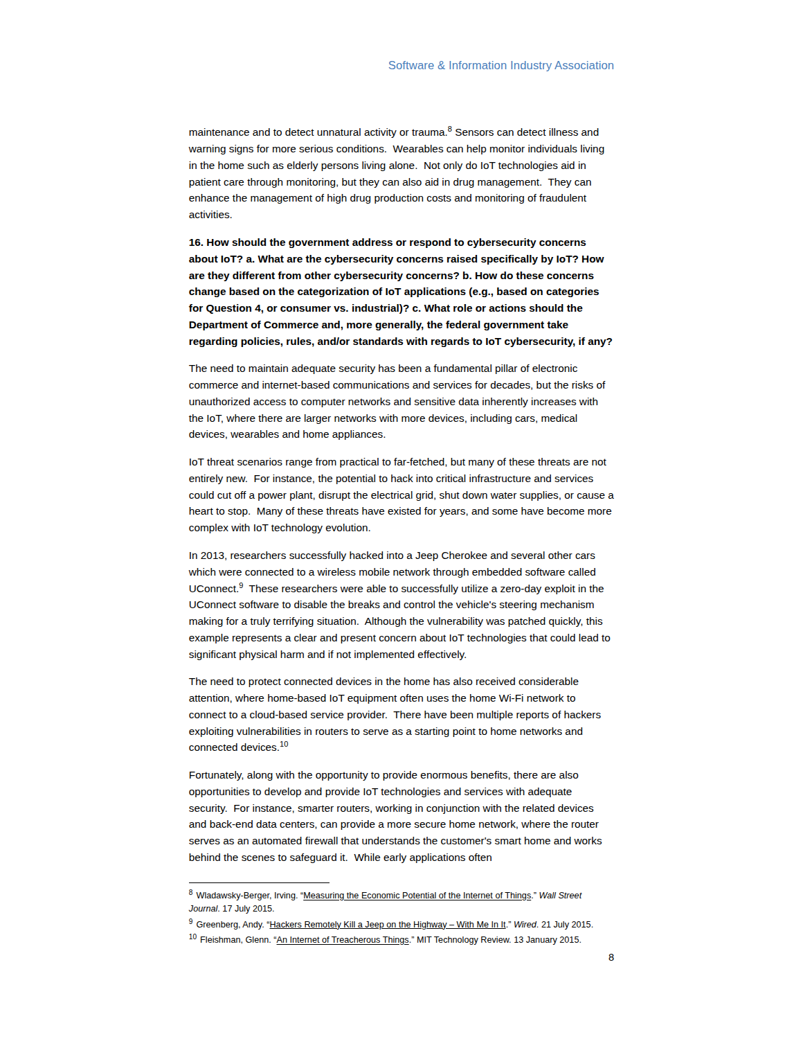Software & Information Industry Association
maintenance and to detect unnatural activity or trauma.8 Sensors can detect illness and warning signs for more serious conditions. Wearables can help monitor individuals living in the home such as elderly persons living alone. Not only do IoT technologies aid in patient care through monitoring, but they can also aid in drug management. They can enhance the management of high drug production costs and monitoring of fraudulent activities.
16. How should the government address or respond to cybersecurity concerns about IoT? a. What are the cybersecurity concerns raised specifically by IoT? How are they different from other cybersecurity concerns? b. How do these concerns change based on the categorization of IoT applications (e.g., based on categories for Question 4, or consumer vs. industrial)? c. What role or actions should the Department of Commerce and, more generally, the federal government take regarding policies, rules, and/or standards with regards to IoT cybersecurity, if any?
The need to maintain adequate security has been a fundamental pillar of electronic commerce and internet-based communications and services for decades, but the risks of unauthorized access to computer networks and sensitive data inherently increases with the IoT, where there are larger networks with more devices, including cars, medical devices, wearables and home appliances.
IoT threat scenarios range from practical to far-fetched, but many of these threats are not entirely new. For instance, the potential to hack into critical infrastructure and services could cut off a power plant, disrupt the electrical grid, shut down water supplies, or cause a heart to stop. Many of these threats have existed for years, and some have become more complex with IoT technology evolution.
In 2013, researchers successfully hacked into a Jeep Cherokee and several other cars which were connected to a wireless mobile network through embedded software called UConnect.9 These researchers were able to successfully utilize a zero-day exploit in the UConnect software to disable the breaks and control the vehicle's steering mechanism making for a truly terrifying situation. Although the vulnerability was patched quickly, this example represents a clear and present concern about IoT technologies that could lead to significant physical harm and if not implemented effectively.
The need to protect connected devices in the home has also received considerable attention, where home-based IoT equipment often uses the home Wi-Fi network to connect to a cloud-based service provider. There have been multiple reports of hackers exploiting vulnerabilities in routers to serve as a starting point to home networks and connected devices.10
Fortunately, along with the opportunity to provide enormous benefits, there are also opportunities to develop and provide IoT technologies and services with adequate security. For instance, smarter routers, working in conjunction with the related devices and back-end data centers, can provide a more secure home network, where the router serves as an automated firewall that understands the customer's smart home and works behind the scenes to safeguard it. While early applications often
8 Wladawsky-Berger, Irving. “Measuring the Economic Potential of the Internet of Things.” Wall Street Journal. 17 July 2015.
9 Greenberg, Andy. “Hackers Remotely Kill a Jeep on the Highway – With Me In It.” Wired. 21 July 2015.
10 Fleishman, Glenn. “An Internet of Treacherous Things.” MIT Technology Review. 13 January 2015.
8